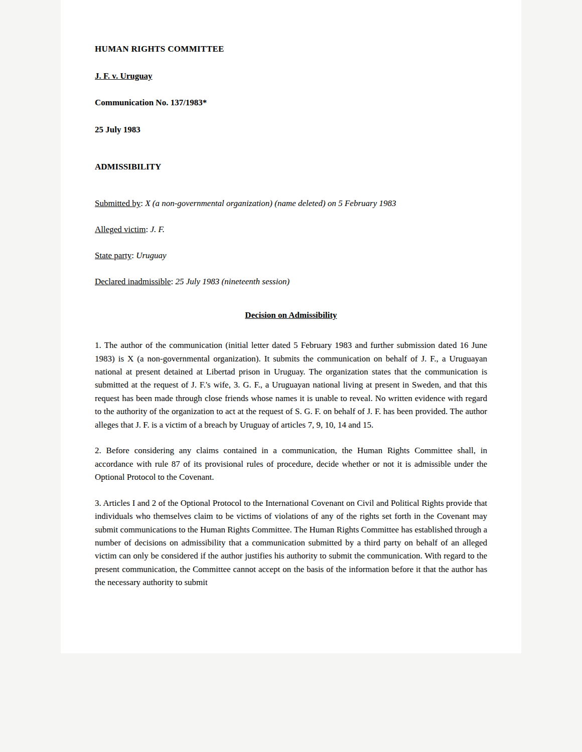HUMAN RIGHTS COMMITTEE
J. F. v. Uruguay
Communication No. 137/1983*
25 July 1983
ADMISSIBILITY
Submitted by: X (a non-governmental organization) (name deleted) on 5 February 1983
Alleged victim: J. F.
State party: Uruguay
Declared inadmissible: 25 July 1983 (nineteenth session)
Decision on Admissibility
1. The author of the communication (initial letter dated 5 February 1983 and further submission dated 16 June 1983) is X (a non-governmental organization). It submits the communication on behalf of J. F., a Uruguayan national at present detained at Libertad prison in Uruguay. The organization states that the communication is submitted at the request of J. F.'s wife, 3. G. F., a Uruguayan national living at present in Sweden, and that this request has been made through close friends whose names it is unable to reveal. No written evidence with regard to the authority of the organization to act at the request of S. G. F. on behalf of J. F. has been provided. The author alleges that J. F. is a victim of a breach by Uruguay of articles 7, 9, 10, 14 and 15.
2. Before considering any claims contained in a communication, the Human Rights Committee shall, in accordance with rule 87 of its provisional rules of procedure, decide whether or not it is admissible under the Optional Protocol to the Covenant.
3. Articles I and 2 of the Optional Protocol to the International Covenant on Civil and Political Rights provide that individuals who themselves claim to be victims of violations of any of the rights set forth in the Covenant may submit communications to the Human Rights Committee. The Human Rights Committee has established through a number of decisions on admissibility that a communication submitted by a third party on behalf of an alleged victim can only be considered if the author justifies his authority to submit the communication. With regard to the present communication, the Committee cannot accept on the basis of the information before it that the author has the necessary authority to submit